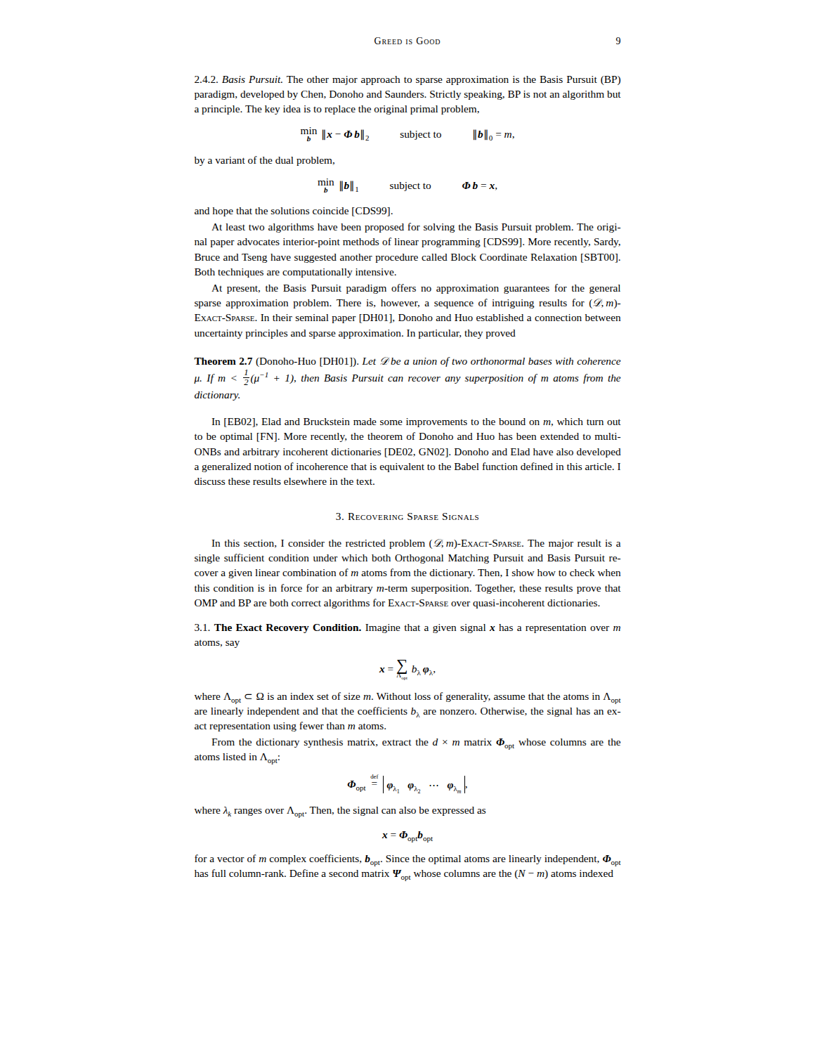Greed is Good 9
2.4.2. Basis Pursuit. The other major approach to sparse approximation is the Basis Pursuit (BP) paradigm, developed by Chen, Donoho and Saunders. Strictly speaking, BP is not an algorithm but a principle. The key idea is to replace the original primal problem,
min b ∥x − Φ b∥2 subject to ∥b∥0 = m,
by a variant of the dual problem,
min b ∥b∥1 subject to Φ b = x,
and hope that the solutions coincide [CDS99].
At least two algorithms have been proposed for solving the Basis Pursuit problem. The original paper advocates interior-point methods of linear programming [CDS99]. More recently, Sardy, Bruce and Tseng have suggested another procedure called Block Coordinate Relaxation [SBT00]. Both techniques are computationally intensive.
At present, the Basis Pursuit paradigm offers no approximation guarantees for the general sparse approximation problem. There is, however, a sequence of intriguing results for (𝒟, m)-Exact-Sparse. In their seminal paper [DH01], Donoho and Huo established a connection between uncertainty principles and sparse approximation. In particular, they proved
Theorem 2.7 (Donoho-Huo [DH01]). Let 𝒟 be a union of two orthonormal bases with coherence μ. If m < 12(μ−1 + 1), then Basis Pursuit can recover any superposition of m atoms from the dictionary.
In [EB02], Elad and Bruckstein made some improvements to the bound on m, which turn out to be optimal [FN]. More recently, the theorem of Donoho and Huo has been extended to multi-ONBs and arbitrary incoherent dictionaries [DE02, GN02]. Donoho and Elad have also developed a generalized notion of incoherence that is equivalent to the Babel function defined in this article. I discuss these results elsewhere in the text.
3. Recovering Sparse Signals
In this section, I consider the restricted problem (𝒟, m)-Exact-Sparse. The major result is a single sufficient condition under which both Orthogonal Matching Pursuit and Basis Pursuit recover a given linear combination of m atoms from the dictionary. Then, I show how to check when this condition is in force for an arbitrary m-term superposition. Together, these results prove that OMP and BP are both correct algorithms for Exact-Sparse over quasi-incoherent dictionaries.
3.1. The Exact Recovery Condition. Imagine that a given signal x has a representation over m atoms, say
x = ∑Λopt bλ φλ,
where Λopt ⊂ Ω is an index set of size m. Without loss of generality, assume that the atoms in Λopt are linearly independent and that the coefficients bλ are nonzero. Otherwise, the signal has an exact representation using fewer than m atoms.
From the dictionary synthesis matrix, extract the d × m matrix Φopt whose columns are the atoms listed in Λopt:
Φopt def= φλ1 φλ2 ⋯ φλm,
where λk ranges over Λopt. Then, the signal can also be expressed as
x = Φoptbopt
for a vector of m complex coefficients, bopt. Since the optimal atoms are linearly independent, Φopt has full column-rank. Define a second matrix Ψopt whose columns are the (N − m) atoms indexed